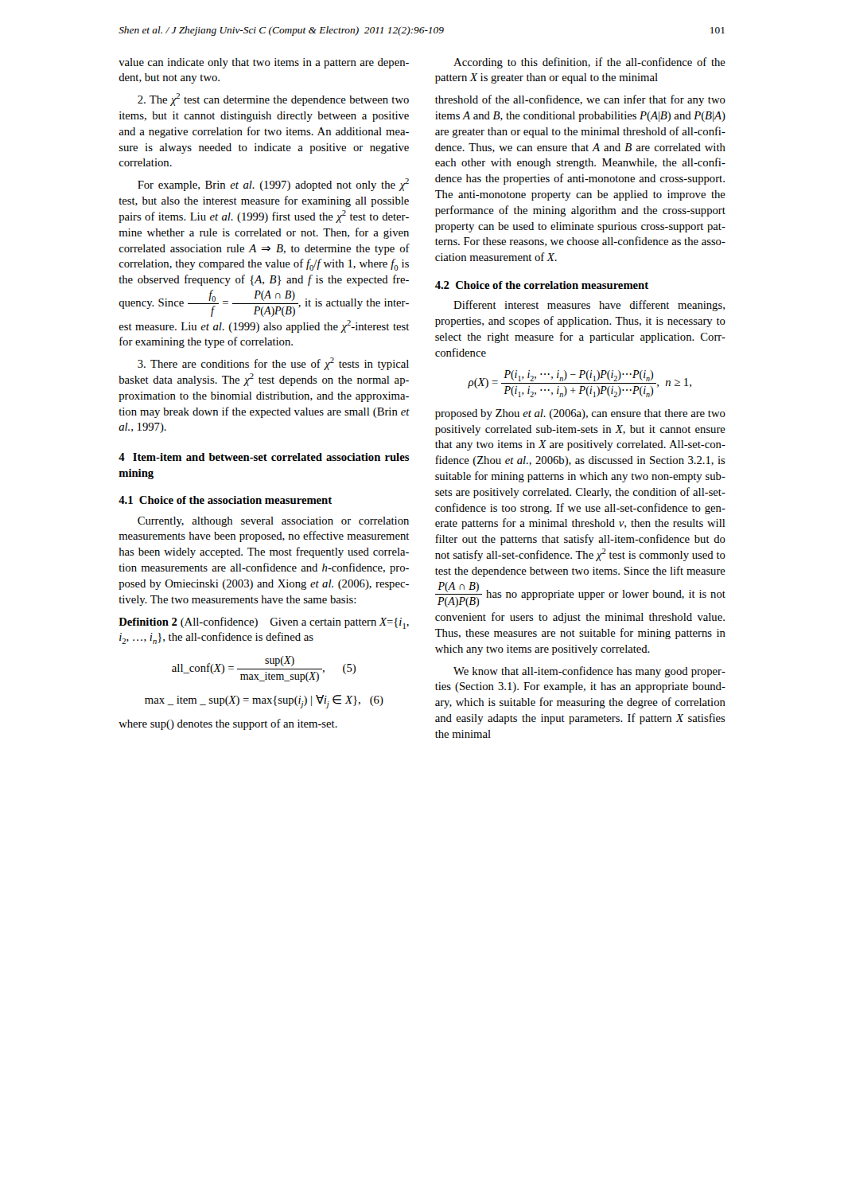Shen et al. / J Zhejiang Univ-Sci C (Comput & Electron) 2011 12(2):96-109 101
value can indicate only that two items in a pattern are dependent, but not any two.
2. The χ2 test can determine the dependence between two items, but it cannot distinguish directly between a positive and a negative correlation for two items. An additional measure is always needed to indicate a positive or negative correlation.
For example, Brin et al. (1997) adopted not only the χ2 test, but also the interest measure for examining all possible pairs of items. Liu et al. (1999) first used the χ2 test to determine whether a rule is correlated or not. Then, for a given correlated association rule A ⇒ B, to determine the type of correlation, they compared the value of f0/f with 1, where f0 is the observed frequency of {A, B} and f is the expected frequency. Since f0 f = P(A ∩ B) P(A)P(B), it is actually the interest measure. Liu et al. (1999) also applied the χ2-interest test for examining the type of correlation.
3. There are conditions for the use of χ2 tests in typical basket data analysis. The χ2 test depends on the normal approximation to the binomial distribution, and the approximation may break down if the expected values are small (Brin et al., 1997).
4 Item-item and between-set correlated association rules mining
4.1 Choice of the association measurement
Currently, although several association or correlation measurements have been proposed, no effective measurement has been widely accepted. The most frequently used correlation measurements are all-confidence and h-confidence, proposed by Omiecinski (2003) and Xiong et al. (2006), respectively. The two measurements have the same basis:
Definition 2 (All-confidence) Given a certain pattern X={i1, i2, …, in}, the all-confidence is defined as
all_conf(X) = sup(X) max_item_sup(X), (5)
max _ item _ sup(X) = max{sup(ij) | ∀ij ∈ X}, (6)
where sup() denotes the support of an item-set.
According to this definition, if the all-confidence of the pattern X is greater than or equal to the minimal
threshold of the all-confidence, we can infer that for any two items A and B, the conditional probabilities P(A|B) and P(B|A) are greater than or equal to the minimal threshold of all-confidence. Thus, we can ensure that A and B are correlated with each other with enough strength. Meanwhile, the all-confidence has the properties of anti-monotone and cross-support. The anti-monotone property can be applied to improve the performance of the mining algorithm and the cross-support property can be used to eliminate spurious cross-support patterns. For these reasons, we choose all-confidence as the association measurement of X.
4.2 Choice of the correlation measurement
Different interest measures have different meanings, properties, and scopes of application. Thus, it is necessary to select the right measure for a particular application. Corr-confidence
ρ(X) = P(i1, i2, ⋯, in) − P(i1)P(i2)⋯P(in) P(i1, i2, ⋯, in) + P(i1)P(i2)⋯P(in), n ≥ 1,
proposed by Zhou et al. (2006a), can ensure that there are two positively correlated sub-item-sets in X, but it cannot ensure that any two items in X are positively correlated. All-set-confidence (Zhou et al., 2006b), as discussed in Section 3.2.1, is suitable for mining patterns in which any two non-empty subsets are positively correlated. Clearly, the condition of all-set-confidence is too strong. If we use all-set-confidence to generate patterns for a minimal threshold v, then the results will filter out the patterns that satisfy all-item-confidence but do not satisfy all-set-confidence. The χ2 test is commonly used to test the dependence between two items. Since the lift measure P(A ∩ B) P(A)P(B) has no appropriate upper or lower bound, it is not convenient for users to adjust the minimal threshold value. Thus, these measures are not suitable for mining patterns in which any two items are positively correlated.
We know that all-item-confidence has many good properties (Section 3.1). For example, it has an appropriate boundary, which is suitable for measuring the degree of correlation and easily adapts the input parameters. If pattern X satisfies the minimal